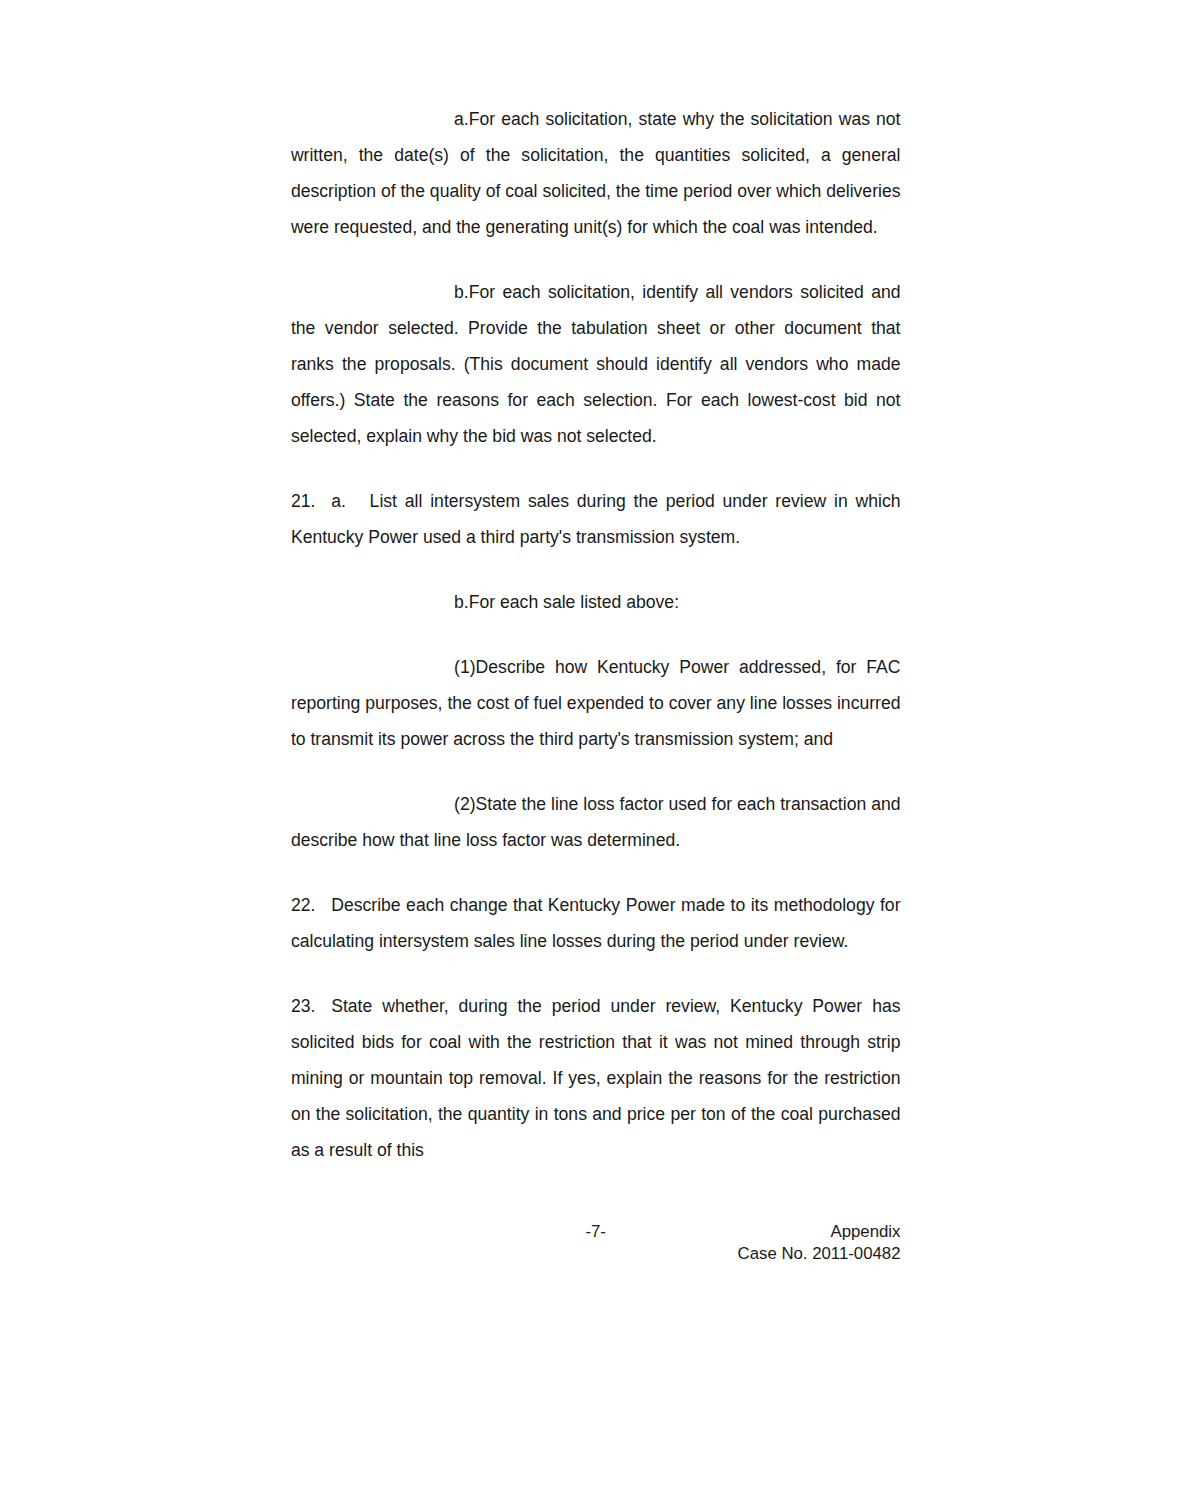a. For each solicitation, state why the solicitation was not written, the date(s) of the solicitation, the quantities solicited, a general description of the quality of coal solicited, the time period over which deliveries were requested, and the generating unit(s) for which the coal was intended.
b. For each solicitation, identify all vendors solicited and the vendor selected. Provide the tabulation sheet or other document that ranks the proposals. (This document should identify all vendors who made offers.) State the reasons for each selection. For each lowest-cost bid not selected, explain why the bid was not selected.
21. a. List all intersystem sales during the period under review in which Kentucky Power used a third party's transmission system.
b. For each sale listed above:
(1) Describe how Kentucky Power addressed, for FAC reporting purposes, the cost of fuel expended to cover any line losses incurred to transmit its power across the third party's transmission system; and
(2) State the line loss factor used for each transaction and describe how that line loss factor was determined.
22. Describe each change that Kentucky Power made to its methodology for calculating intersystem sales line losses during the period under review.
23. State whether, during the period under review, Kentucky Power has solicited bids for coal with the restriction that it was not mined through strip mining or mountain top removal. If yes, explain the reasons for the restriction on the solicitation, the quantity in tons and price per ton of the coal purchased as a result of this
-7-
Appendix
Case No. 2011-00482